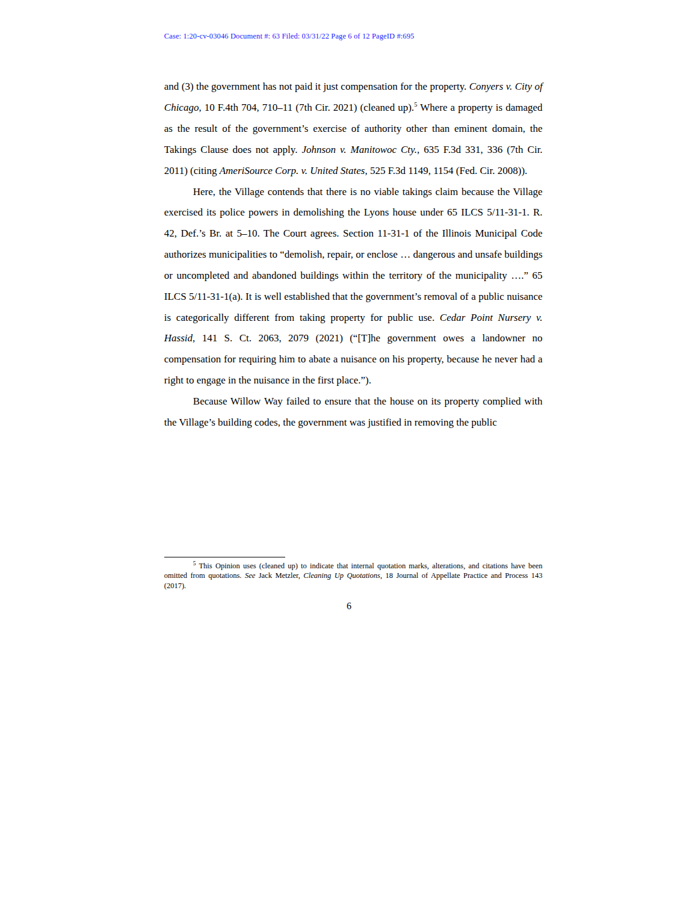Case: 1:20-cv-03046 Document #: 63 Filed: 03/31/22 Page 6 of 12 PageID #:695
and (3) the government has not paid it just compensation for the property. Conyers v. City of Chicago, 10 F.4th 704, 710–11 (7th Cir. 2021) (cleaned up).5 Where a property is damaged as the result of the government’s exercise of authority other than eminent domain, the Takings Clause does not apply. Johnson v. Manitowoc Cty., 635 F.3d 331, 336 (7th Cir. 2011) (citing AmeriSource Corp. v. United States, 525 F.3d 1149, 1154 (Fed. Cir. 2008)).
Here, the Village contends that there is no viable takings claim because the Village exercised its police powers in demolishing the Lyons house under 65 ILCS 5/11-31-1. R. 42, Def.’s Br. at 5–10. The Court agrees. Section 11-31-1 of the Illinois Municipal Code authorizes municipalities to “demolish, repair, or enclose … dangerous and unsafe buildings or uncompleted and abandoned buildings within the territory of the municipality ….” 65 ILCS 5/11-31-1(a). It is well established that the government’s removal of a public nuisance is categorically different from taking property for public use. Cedar Point Nursery v. Hassid, 141 S. Ct. 2063, 2079 (2021) (“[T]he government owes a landowner no compensation for requiring him to abate a nuisance on his property, because he never had a right to engage in the nuisance in the first place.”).
Because Willow Way failed to ensure that the house on its property complied with the Village’s building codes, the government was justified in removing the public
5 This Opinion uses (cleaned up) to indicate that internal quotation marks, alterations, and citations have been omitted from quotations. See Jack Metzler, Cleaning Up Quotations, 18 Journal of Appellate Practice and Process 143 (2017).
6